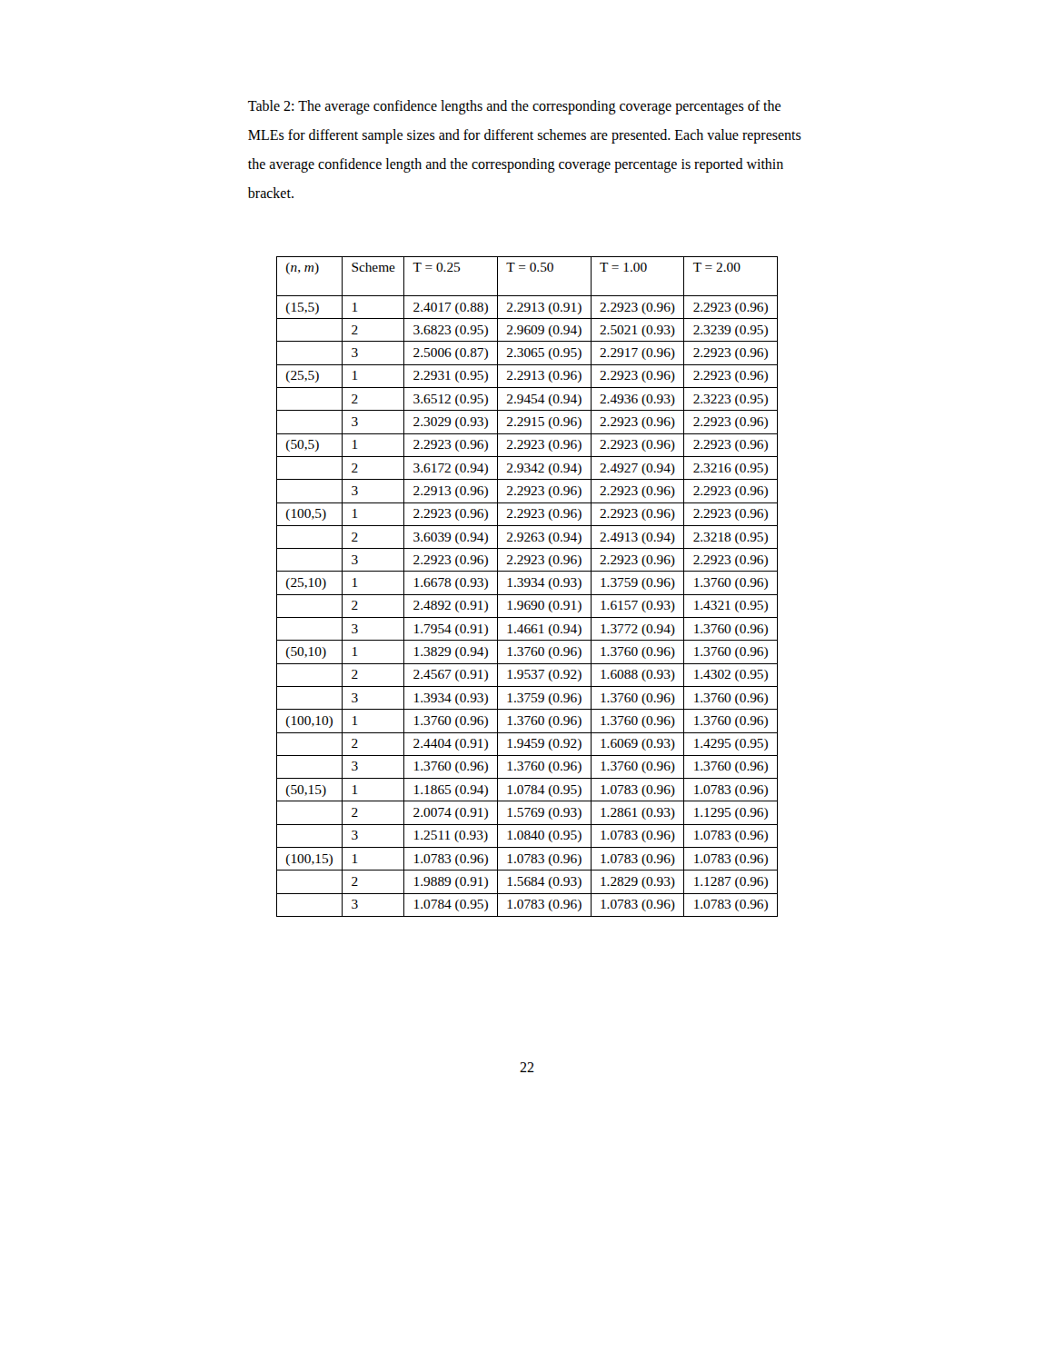Table 2: The average confidence lengths and the corresponding coverage percentages of the MLEs for different sample sizes and for different schemes are presented. Each value represents the average confidence length and the corresponding coverage percentage is reported within bracket.
| ( n , m ) | Scheme | T = 0.25 | T = 0.50 | T = 1.00 | T = 2.00 |
| --- | --- | --- | --- | --- | --- |
| (15,5) | 1 | 2.4017 (0.88) | 2.2913 (0.91) | 2.2923 (0.96) | 2.2923 (0.96) |
| | 2 | 3.6823 (0.95) | 2.9609 (0.94) | 2.5021 (0.93) | 2.3239 (0.95) |
| | 3 | 2.5006 (0.87) | 2.3065 (0.95) | 2.2917 (0.96) | 2.2923 (0.96) |
| (25,5) | 1 | 2.2931 (0.95) | 2.2913 (0.96) | 2.2923 (0.96) | 2.2923 (0.96) |
| | 2 | 3.6512 (0.95) | 2.9454 (0.94) | 2.4936 (0.93) | 2.3223 (0.95) |
| | 3 | 2.3029 (0.93) | 2.2915 (0.96) | 2.2923 (0.96) | 2.2923 (0.96) |
| (50,5) | 1 | 2.2923 (0.96) | 2.2923 (0.96) | 2.2923 (0.96) | 2.2923 (0.96) |
| | 2 | 3.6172 (0.94) | 2.9342 (0.94) | 2.4927 (0.94) | 2.3216 (0.95) |
| | 3 | 2.2913 (0.96) | 2.2923 (0.96) | 2.2923 (0.96) | 2.2923 (0.96) |
| (100,5) | 1 | 2.2923 (0.96) | 2.2923 (0.96) | 2.2923 (0.96) | 2.2923 (0.96) |
| | 2 | 3.6039 (0.94) | 2.9263 (0.94) | 2.4913 (0.94) | 2.3218 (0.95) |
| | 3 | 2.2923 (0.96) | 2.2923 (0.96) | 2.2923 (0.96) | 2.2923 (0.96) |
| (25,10) | 1 | 1.6678 (0.93) | 1.3934 (0.93) | 1.3759 (0.96) | 1.3760 (0.96) |
| | 2 | 2.4892 (0.91) | 1.9690 (0.91) | 1.6157 (0.93) | 1.4321 (0.95) |
| | 3 | 1.7954 (0.91) | 1.4661 (0.94) | 1.3772 (0.94) | 1.3760 (0.96) |
| (50,10) | 1 | 1.3829 (0.94) | 1.3760 (0.96) | 1.3760 (0.96) | 1.3760 (0.96) |
| | 2 | 2.4567 (0.91) | 1.9537 (0.92) | 1.6088 (0.93) | 1.4302 (0.95) |
| | 3 | 1.3934 (0.93) | 1.3759 (0.96) | 1.3760 (0.96) | 1.3760 (0.96) |
| (100,10) | 1 | 1.3760 (0.96) | 1.3760 (0.96) | 1.3760 (0.96) | 1.3760 (0.96) |
| | 2 | 2.4404 (0.91) | 1.9459 (0.92) | 1.6069 (0.93) | 1.4295 (0.95) |
| | 3 | 1.3760 (0.96) | 1.3760 (0.96) | 1.3760 (0.96) | 1.3760 (0.96) |
| (50,15) | 1 | 1.1865 (0.94) | 1.0784 (0.95) | 1.0783 (0.96) | 1.0783 (0.96) |
| | 2 | 2.0074 (0.91) | 1.5769 (0.93) | 1.2861 (0.93) | 1.1295 (0.96) |
| | 3 | 1.2511 (0.93) | 1.0840 (0.95) | 1.0783 (0.96) | 1.0783 (0.96) |
| (100,15) | 1 | 1.0783 (0.96) | 1.0783 (0.96) | 1.0783 (0.96) | 1.0783 (0.96) |
| | 2 | 1.9889 (0.91) | 1.5684 (0.93) | 1.2829 (0.93) | 1.1287 (0.96) |
| | 3 | 1.0784 (0.95) | 1.0783 (0.96) | 1.0783 (0.96) | 1.0783 (0.96) |
22